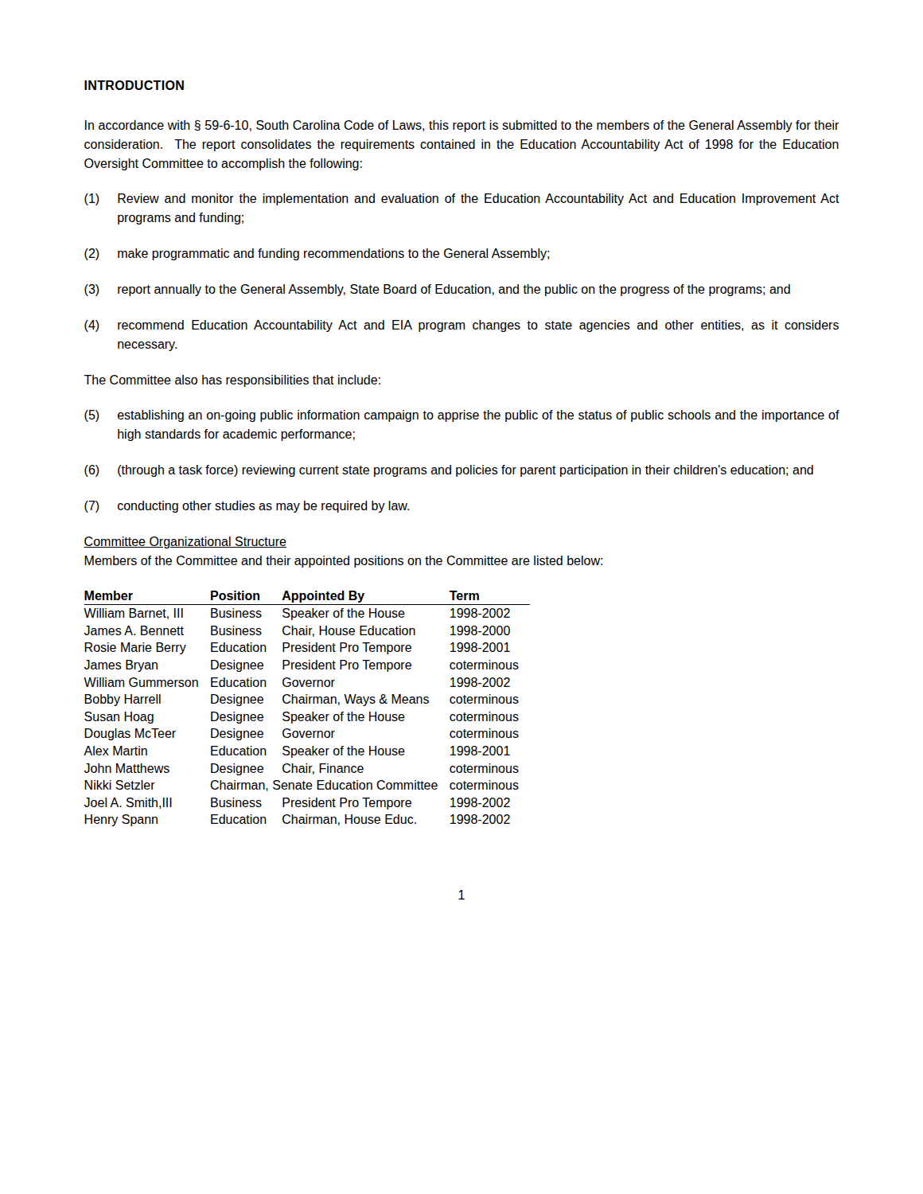INTRODUCTION
In accordance with § 59-6-10, South Carolina Code of Laws, this report is submitted to the members of the General Assembly for their consideration. The report consolidates the requirements contained in the Education Accountability Act of 1998 for the Education Oversight Committee to accomplish the following:
(1) Review and monitor the implementation and evaluation of the Education Accountability Act and Education Improvement Act programs and funding;
(2) make programmatic and funding recommendations to the General Assembly;
(3) report annually to the General Assembly, State Board of Education, and the public on the progress of the programs; and
(4) recommend Education Accountability Act and EIA program changes to state agencies and other entities, as it considers necessary.
The Committee also has responsibilities that include:
(5) establishing an on-going public information campaign to apprise the public of the status of public schools and the importance of high standards for academic performance;
(6)(through a task force) reviewing current state programs and policies for parent participation in their children's education; and
(7) conducting other studies as may be required by law.
Committee Organizational Structure
Members of the Committee and their appointed positions on the Committee are listed below:
| Member | Position | Appointed By | Term |
| --- | --- | --- | --- |
| William Barnet, III | Business | Speaker of the House | 1998-2002 |
| James A. Bennett | Business | Chair, House Education | 1998-2000 |
| Rosie Marie Berry | Education | President Pro Tempore | 1998-2001 |
| James Bryan | Designee | President Pro Tempore | coterminous |
| William Gummerson | Education | Governor | 1998-2002 |
| Bobby Harrell | Designee | Chairman, Ways & Means | coterminous |
| Susan Hoag | Designee | Speaker of the House | coterminous |
| Douglas McTeer | Designee | Governor | coterminous |
| Alex Martin | Education | Speaker of the House | 1998-2001 |
| John Matthews | Designee | Chair, Finance | coterminous |
| Nikki Setzler | Chairman, Senate Education Committee | coterminous |
| Joel A. Smith,III | Business | President Pro Tempore | 1998-2002 |
| Henry Spann | Education | Chairman, House Educ. | 1998-2002 |
1